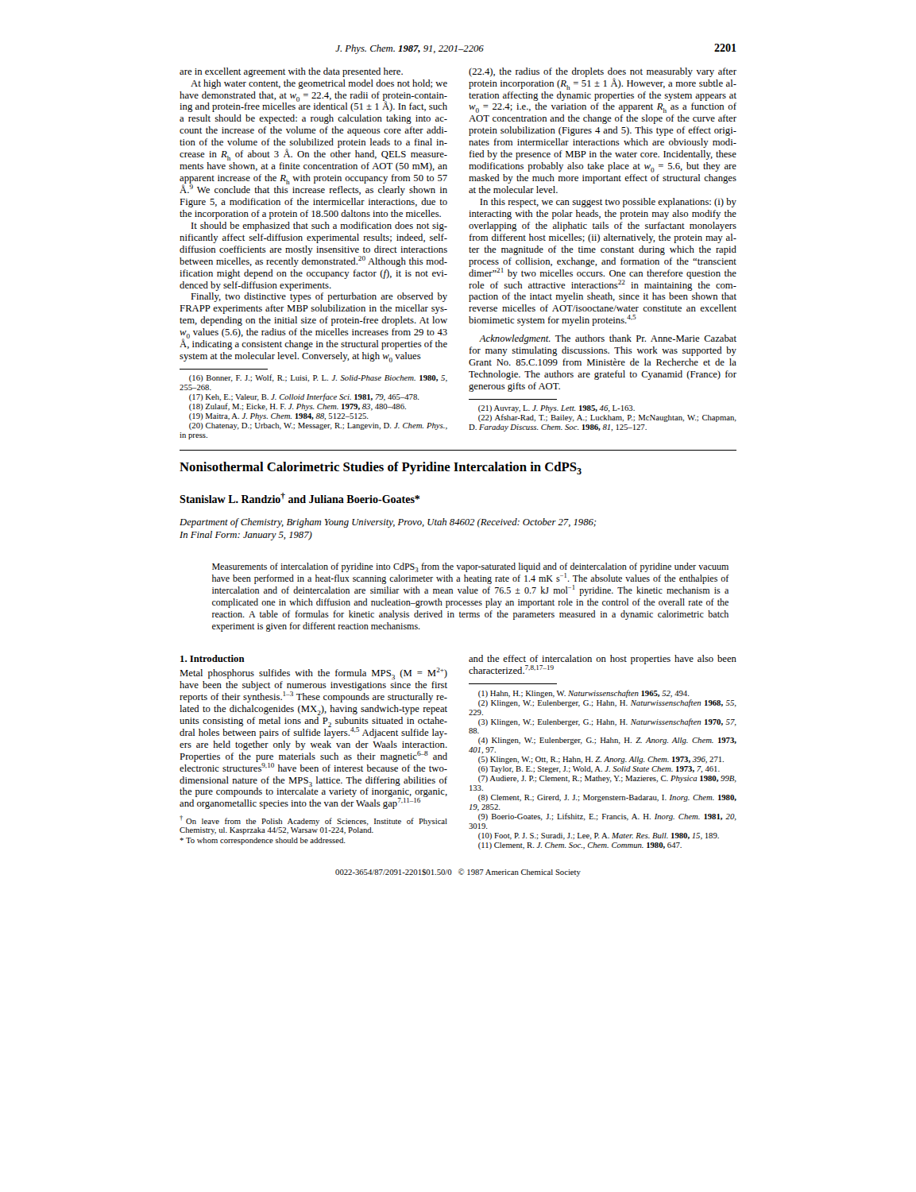J. Phys. Chem. 1987, 91, 2201–2206 2201
are in excellent agreement with the data presented here.
At high water content, the geometrical model does not hold; we have demonstrated that, at w0 = 22.4, the radii of protein-containing and protein-free micelles are identical (51 ± 1 Å). In fact, such a result should be expected: a rough calculation taking into account the increase of the volume of the aqueous core after addition of the volume of the solubilized protein leads to a final increase in Rh of about 3 Å. On the other hand, QELS measurements have shown, at a finite concentration of AOT (50 mM), an apparent increase of the Rh with protein occupancy from 50 to 57 Å.9 We conclude that this increase reflects, as clearly shown in Figure 5, a modification of the intermicellar interactions, due to the incorporation of a protein of 18.500 daltons into the micelles.
It should be emphasized that such a modification does not significantly affect self-diffusion experimental results; indeed, self-diffusion coefficients are mostly insensitive to direct interactions between micelles, as recently demonstrated.20 Although this modification might depend on the occupancy factor (f), it is not evidenced by self-diffusion experiments.
Finally, two distinctive types of perturbation are observed by FRAPP experiments after MBP solubilization in the micellar system, depending on the initial size of protein-free droplets. At low w0 values (5.6), the radius of the micelles increases from 29 to 43 Å, indicating a consistent change in the structural properties of the system at the molecular level. Conversely, at high w0 values
(16) Bonner, F. J.; Wolf, R.; Luisi, P. L. J. Solid-Phase Biochem. 1980, 5, 255–268.
(17) Keh, E.; Valeur, B. J. Colloid Interface Sci. 1981, 79, 465–478.
(18) Zulauf, M.; Eicke, H. F. J. Phys. Chem. 1979, 83, 480–486.
(19) Maitra, A. J. Phys. Chem. 1984, 88, 5122–5125.
(20) Chatenay, D.; Urbach, W.; Messager, R.; Langevin, D. J. Chem. Phys., in press.
(22.4), the radius of the droplets does not measurably vary after protein incorporation (Rh = 51 ± 1 Å). However, a more subtle alteration affecting the dynamic properties of the system appears at w0 = 22.4; i.e., the variation of the apparent Rh as a function of AOT concentration and the change of the slope of the curve after protein solubilization (Figures 4 and 5). This type of effect originates from intermicellar interactions which are obviously modified by the presence of MBP in the water core. Incidentally, these modifications probably also take place at w0 = 5.6, but they are masked by the much more important effect of structural changes at the molecular level.
In this respect, we can suggest two possible explanations: (i) by interacting with the polar heads, the protein may also modify the overlapping of the aliphatic tails of the surfactant monolayers from different host micelles; (ii) alternatively, the protein may alter the magnitude of the time constant during which the rapid process of collision, exchange, and formation of the “transcient dimer”21 by two micelles occurs. One can therefore question the role of such attractive interactions22 in maintaining the compaction of the intact myelin sheath, since it has been shown that reverse micelles of AOT/isooctane/water constitute an excellent biomimetic system for myelin proteins.4,5
Acknowledgment. The authors thank Pr. Anne-Marie Cazabat for many stimulating discussions. This work was supported by Grant No. 85.C.1099 from Ministère de la Recherche et de la Technologie. The authors are grateful to Cyanamid (France) for generous gifts of AOT.
(21) Auvray, L. J. Phys. Lett. 1985, 46, L-163.
(22) Afshar-Rad, T.; Bailey, A.; Luckham, P.; McNaughtan, W.; Chapman, D. Faraday Discuss. Chem. Soc. 1986, 81, 125–127.
Nonisothermal Calorimetric Studies of Pyridine Intercalation in CdPS3
Stanislaw L. Randzio† and Juliana Boerio-Goates*
Department of Chemistry, Brigham Young University, Provo, Utah 84602 (Received: October 27, 1986;
In Final Form: January 5, 1987)
Measurements of intercalation of pyridine into CdPS3 from the vapor-saturated liquid and of deintercalation of pyridine under vacuum have been performed in a heat-flux scanning calorimeter with a heating rate of 1.4 mK s−1. The absolute values of the enthalpies of intercalation and of deintercalation are similiar with a mean value of 76.5 ± 0.7 kJ mol−1 pyridine. The kinetic mechanism is a complicated one in which diffusion and nucleation–growth processes play an important role in the control of the overall rate of the reaction. A table of formulas for kinetic analysis derived in terms of the parameters measured in a dynamic calorimetric batch experiment is given for different reaction mechanisms.
1. Introduction
Metal phosphorus sulfides with the formula MPS3 (M = M2+) have been the subject of numerous investigations since the first reports of their synthesis.1–3 These compounds are structurally related to the dichalcogenides (MX2), having sandwich-type repeat units consisting of metal ions and P2 subunits situated in octahedral holes between pairs of sulfide layers.4,5 Adjacent sulfide layers are held together only by weak van der Waals interaction. Properties of the pure materials such as their magnetic6–8 and electronic structures9,10 have been of interest because of the two-dimensional nature of the MPS3 lattice. The differing abilities of the pure compounds to intercalate a variety of inorganic, organic, and organometallic species into the van der Waals gap7,11–16
†On leave from the Polish Academy of Sciences, Institute of Physical Chemistry, ul. Kasprzaka 44/52, Warsaw 01-224, Poland.
* To whom correspondence should be addressed.
and the effect of intercalation on host properties have also been characterized.7,8,17–19
(1) Hahn, H.; Klingen, W. Naturwissenschaften 1965, 52, 494.
(2) Klingen, W.; Eulenberger, G.; Hahn, H. Naturwissenschaften 1968, 55, 229.
(3) Klingen, W.; Eulenberger, G.; Hahn, H. Naturwissenschaften 1970, 57, 88.
(4) Klingen, W.; Eulenberger, G.; Hahn, H. Z. Anorg. Allg. Chem. 1973, 401, 97.
(5) Klingen, W.; Ott, R.; Hahn, H. Z. Anorg. Allg. Chem. 1973, 396, 271.
(6) Taylor, B. E.; Steger, J.; Wold, A. J. Solid State Chem. 1973, 7, 461.
(7) Audiere, J. P.; Clement, R.; Mathey, Y.; Mazieres, C. Physica 1980, 99B, 133.
(8) Clement, R.; Girerd, J. J.; Morgenstern-Badarau, I. Inorg. Chem. 1980, 19, 2852.
(9) Boerio-Goates, J.; Lifshitz, E.; Francis, A. H. Inorg. Chem. 1981, 20, 3019.
(10) Foot, P. J. S.; Suradi, J.; Lee, P. A. Mater. Res. Bull. 1980, 15, 189.
(11) Clement, R. J. Chem. Soc., Chem. Commun. 1980, 647.
0022-3654/87/2091-2201$01.50/0 © 1987 American Chemical Society